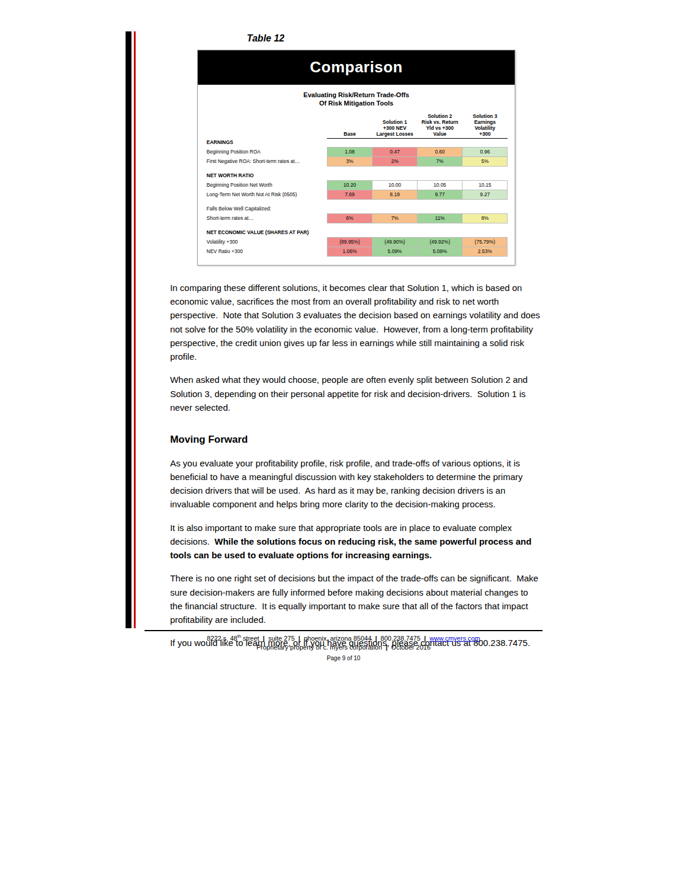Table 12
Comparison
Evaluating Risk/Return Trade-Offs
Of Risk Mitigation Tools
| | Base | Solution 1 +300 NEV Largest Losses | Solution 2 Risk vs. Return Yld vs +300 Value | Solution 3 Earnings Volatility +300 |
| --- | --- | --- | --- | --- |
| EARNINGS | | | | |
| Beginning Position ROA | 1.08 | 0.47 | 0.60 | 0.96 |
| First Negative ROA: Short-term rates at… | 3% | 2% | 7% | 5% |
| NET WORTH RATIO | | | | |
| Beginning Position Net Worth | 10.20 | 10.00 | 10.05 | 10.15 |
| Long-Term Net Worth Not At Risk (0505) | 7.69 | 8.19 | 9.77 | 9.27 |
| Falls Below Well Capitalized: | | | | |
| Short-term rates at… | 6% | 7% | 11% | 8% |
| NET ECONOMIC VALUE (SHARES AT PAR) | | | | |
| Volatility +300 | (89.95%) | (49.90%) | (49.92%) | (75.79%) |
| NEV Ratio +300 | 1.06% | 5.09% | 5.09% | 2.53% |
In comparing these different solutions, it becomes clear that Solution 1, which is based on economic value, sacrifices the most from an overall profitability and risk to net worth perspective. Note that Solution 3 evaluates the decision based on earnings volatility and does not solve for the 50% volatility in the economic value. However, from a long-term profitability perspective, the credit union gives up far less in earnings while still maintaining a solid risk profile.
When asked what they would choose, people are often evenly split between Solution 2 and Solution 3, depending on their personal appetite for risk and decision-drivers. Solution 1 is never selected.
Moving Forward
As you evaluate your profitability profile, risk profile, and trade-offs of various options, it is beneficial to have a meaningful discussion with key stakeholders to determine the primary decision drivers that will be used. As hard as it may be, ranking decision drivers is an invaluable component and helps bring more clarity to the decision-making process.
It is also important to make sure that appropriate tools are in place to evaluate complex decisions. While the solutions focus on reducing risk, the same powerful process and tools can be used to evaluate options for increasing earnings.
There is no one right set of decisions but the impact of the trade-offs can be significant. Make sure decision-makers are fully informed before making decisions about material changes to the financial structure. It is equally important to make sure that all of the factors that impact profitability are included.
If you would like to learn more, or if you have questions, please contact us at 800.238.7475.
8222 s. 48th street | suite 275 | phoenix, arizona 85044 | 800.238.7475 | www.cmyers.com
Proprietary property of c. myers corporation | October 2016
Page 9 of 10